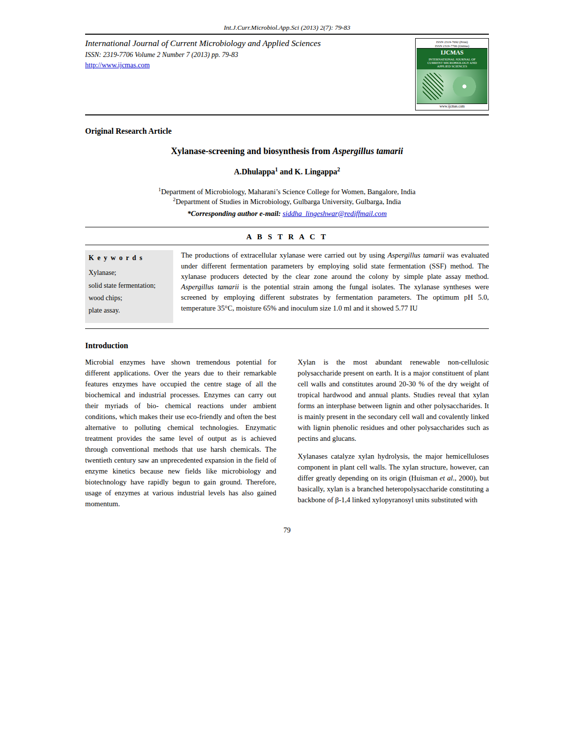Int.J.Curr.Microbiol.App.Sci (2013) 2(7): 79-83
International Journal of Current Microbiology and Applied Sciences
ISSN: 2319-7706 Volume 2 Number 7 (2013) pp. 79-83
http://www.ijcmas.com
ISSN 2319-7692 (Print)
ISSN 2319-7706 (Online)
IJCMAS
INTERNATIONAL JOURNAL OF
CURRENT MICROBIOLOGY AND
APPLIED SCIENCES
www.ijcmas.com
Original Research Article
Xylanase-screening and biosynthesis from Aspergillus tamarii
A.Dhulappa1 and K. Lingappa2
1Department of Microbiology, Maharani’s Science College for Women, Bangalore, India
2Department of Studies in Microbiology, Gulbarga University, Gulbarga, India
*Corresponding author e-mail: siddha_lingeshwar@rediffmail.com
A B S T R A C T
K e y w o r d s
Xylanase;
solid state fermentation;
wood chips;
plate assay.
The productions of extracellular xylanase were carried out by using Aspergillus tamarii was evaluated under different fermentation parameters by employing solid state fermentation (SSF) method. The xylanase producers detected by the clear zone around the colony by simple plate assay method. Aspergillus tamarii is the potential strain among the fungal isolates. The xylanase syntheses were screened by employing different substrates by fermentation parameters. The optimum pH 5.0, temperature 35°C, moisture 65% and inoculum size 1.0 ml and it showed 5.77 IU
Introduction
Microbial enzymes have shown tremendous potential for different applications. Over the years due to their remarkable features enzymes have occupied the centre stage of all the biochemical and industrial processes. Enzymes can carry out their myriads of bio- chemical reactions under ambient conditions, which makes their use eco-friendly and often the best alternative to polluting chemical technologies. Enzymatic treatment provides the same level of output as is achieved through conventional methods that use harsh chemicals. The twentieth century saw an unprecedented expansion in the field of enzyme kinetics because new fields like microbiology and biotechnology have rapidly begun to gain ground. Therefore, usage of enzymes at various industrial levels has also gained momentum.
Xylan is the most abundant renewable non-cellulosic polysaccharide present on earth. It is a major constituent of plant cell walls and constitutes around 20-30 % of the dry weight of tropical hardwood and annual plants. Studies reveal that xylan forms an interphase between lignin and other polysaccharides. It is mainly present in the secondary cell wall and covalently linked with lignin phenolic residues and other polysaccharides such as pectins and glucans.
Xylanases catalyze xylan hydrolysis, the major hemicelluloses component in plant cell walls. The xylan structure, however, can differ greatly depending on its origin (Huisman et al., 2000), but basically, xylan is a branched heteropolysaccharide constituting a backbone of β-1,4 linked xylopyranosyl units substituted with
79